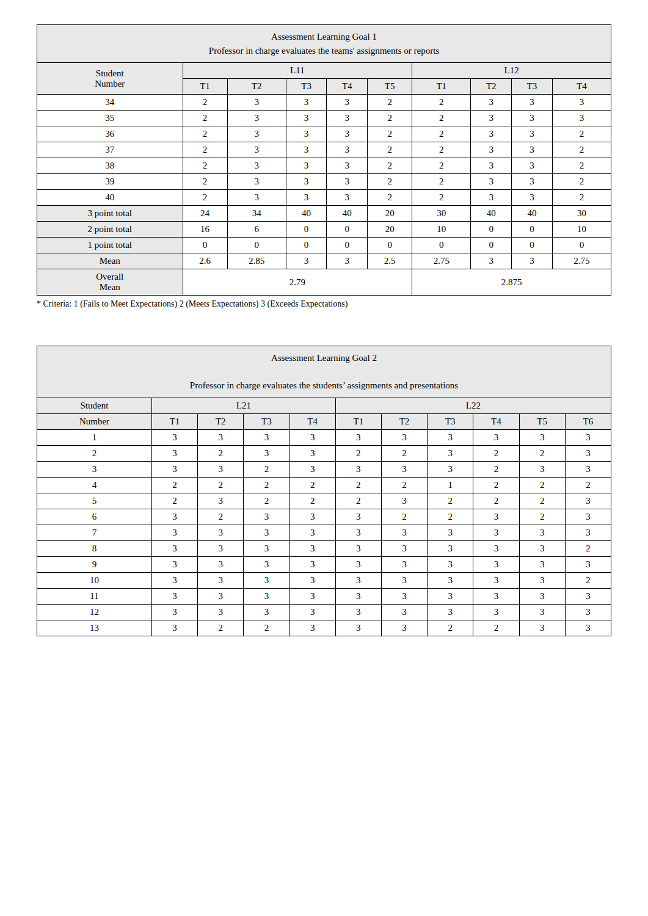Assessment Learning Goal 1 Professor in charge evaluates the teams' assignments or reports
| Student Number | L11 | L12 |
| --- | --- | --- |
| T1 | T2 | T3 | T4 | T5 | T1 | T2 | T3 | T4 |
| 34 | 2 | 3 | 3 | 3 | 2 | 2 | 3 | 3 | 3 |
| 35 | 2 | 3 | 3 | 3 | 2 | 2 | 3 | 3 | 3 |
| 36 | 2 | 3 | 3 | 3 | 2 | 2 | 3 | 3 | 2 |
| 37 | 2 | 3 | 3 | 3 | 2 | 2 | 3 | 3 | 2 |
| 38 | 2 | 3 | 3 | 3 | 2 | 2 | 3 | 3 | 2 |
| 39 | 2 | 3 | 3 | 3 | 2 | 2 | 3 | 3 | 2 |
| 40 | 2 | 3 | 3 | 3 | 2 | 2 | 3 | 3 | 2 |
| 3 point total | 24 | 34 | 40 | 40 | 20 | 30 | 40 | 40 | 30 |
| 2 point total | 16 | 6 | 0 | 0 | 20 | 10 | 0 | 0 | 10 |
| 1 point total | 0 | 0 | 0 | 0 | 0 | 0 | 0 | 0 | 0 |
| Mean | 2.6 | 2.85 | 3 | 3 | 2.5 | 2.75 | 3 | 3 | 2.75 |
| Overall Mean | 2.79 | 2.875 |
* Criteria: 1 (Fails to Meet Expectations) 2 (Meets Expectations) 3 (Exceeds Expectations)
Assessment Learning Goal 2 Professor in charge evaluates the students’ assignments and presentations
| Student | L21 | L22 |
| --- | --- | --- |
| Number | T1 | T2 | T3 | T4 | T1 | T2 | T3 | T4 | T5 | T6 |
| 1 | 3 | 3 | 3 | 3 | 3 | 3 | 3 | 3 | 3 | 3 |
| 2 | 3 | 2 | 3 | 3 | 2 | 2 | 3 | 2 | 2 | 3 |
| 3 | 3 | 3 | 2 | 3 | 3 | 3 | 3 | 2 | 3 | 3 |
| 4 | 2 | 2 | 2 | 2 | 2 | 2 | 1 | 2 | 2 | 2 |
| 5 | 2 | 3 | 2 | 2 | 2 | 3 | 2 | 2 | 2 | 3 |
| 6 | 3 | 2 | 3 | 3 | 3 | 2 | 2 | 3 | 2 | 3 |
| 7 | 3 | 3 | 3 | 3 | 3 | 3 | 3 | 3 | 3 | 3 |
| 8 | 3 | 3 | 3 | 3 | 3 | 3 | 3 | 3 | 3 | 2 |
| 9 | 3 | 3 | 3 | 3 | 3 | 3 | 3 | 3 | 3 | 3 |
| 10 | 3 | 3 | 3 | 3 | 3 | 3 | 3 | 3 | 3 | 2 |
| 11 | 3 | 3 | 3 | 3 | 3 | 3 | 3 | 3 | 3 | 3 |
| 12 | 3 | 3 | 3 | 3 | 3 | 3 | 3 | 3 | 3 | 3 |
| 13 | 3 | 2 | 2 | 3 | 3 | 3 | 2 | 2 | 3 | 3 |